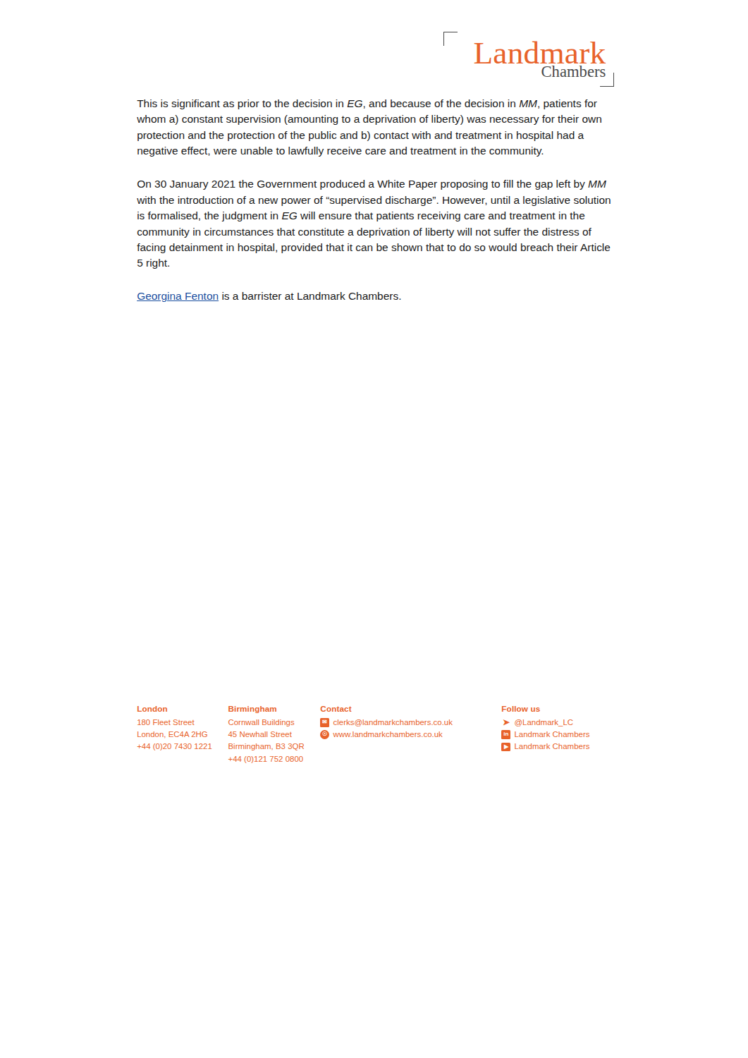Landmark Chambers
This is significant as prior to the decision in EG, and because of the decision in MM, patients for whom a) constant supervision (amounting to a deprivation of liberty) was necessary for their own protection and the protection of the public and b) contact with and treatment in hospital had a negative effect, were unable to lawfully receive care and treatment in the community.
On 30 January 2021 the Government produced a White Paper proposing to fill the gap left by MM with the introduction of a new power of “supervised discharge”. However, until a legislative solution is formalised, the judgment in EG will ensure that patients receiving care and treatment in the community in circumstances that constitute a deprivation of liberty will not suffer the distress of facing detainment in hospital, provided that it can be shown that to do so would breach their Article 5 right.
Georgina Fenton is a barrister at Landmark Chambers.
London
180 Fleet Street
London, EC4A 2HG
+44 (0)20 7430 1221
Birmingham
Cornwall Buildings
45 Newhall Street
Birmingham, B3 3QR
+44 (0)121 752 0800
Contact
✉clerks@landmarkchambers.co.uk
☉www.landmarkchambers.co.uk
Follow us
➤@Landmark_LC
in Landmark Chambers
▶Landmark Chambers